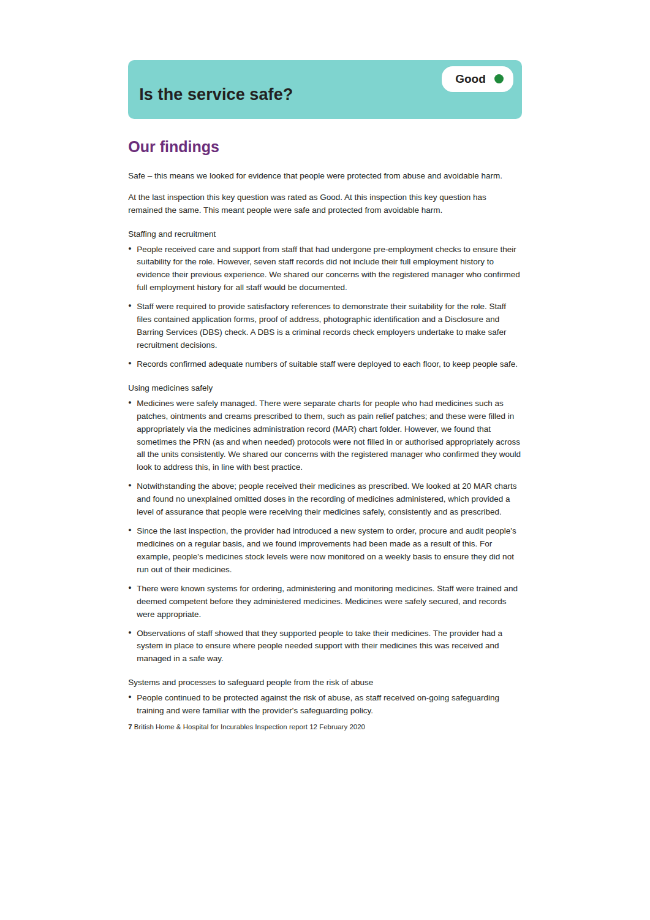Good
Is the service safe?
Our findings
Safe – this means we looked for evidence that people were protected from abuse and avoidable harm.
At the last inspection this key question was rated as Good. At this inspection this key question has remained the same. This meant people were safe and protected from avoidable harm.
Staffing and recruitment
People received care and support from staff that had undergone pre-employment checks to ensure their suitability for the role. However, seven staff records did not include their full employment history to evidence their previous experience. We shared our concerns with the registered manager who confirmed full employment history for all staff would be documented.
Staff were required to provide satisfactory references to demonstrate their suitability for the role. Staff files contained application forms, proof of address, photographic identification and a Disclosure and Barring Services (DBS) check. A DBS is a criminal records check employers undertake to make safer recruitment decisions.
Records confirmed adequate numbers of suitable staff were deployed to each floor, to keep people safe.
Using medicines safely
Medicines were safely managed. There were separate charts for people who had medicines such as patches, ointments and creams prescribed to them, such as pain relief patches; and these were filled in appropriately via the medicines administration record (MAR) chart folder. However, we found that sometimes the PRN (as and when needed) protocols were not filled in or authorised appropriately across all the units consistently. We shared our concerns with the registered manager who confirmed they would look to address this, in line with best practice.
Notwithstanding the above; people received their medicines as prescribed. We looked at 20 MAR charts and found no unexplained omitted doses in the recording of medicines administered, which provided a level of assurance that people were receiving their medicines safely, consistently and as prescribed.
Since the last inspection, the provider had introduced a new system to order, procure and audit people's medicines on a regular basis, and we found improvements had been made as a result of this. For example, people's medicines stock levels were now monitored on a weekly basis to ensure they did not run out of their medicines.
There were known systems for ordering, administering and monitoring medicines. Staff were trained and deemed competent before they administered medicines. Medicines were safely secured, and records were appropriate.
Observations of staff showed that they supported people to take their medicines. The provider had a system in place to ensure where people needed support with their medicines this was received and managed in a safe way.
Systems and processes to safeguard people from the risk of abuse
People continued to be protected against the risk of abuse, as staff received on-going safeguarding training and were familiar with the provider's safeguarding policy.
7 British Home & Hospital for Incurables Inspection report 12 February 2020